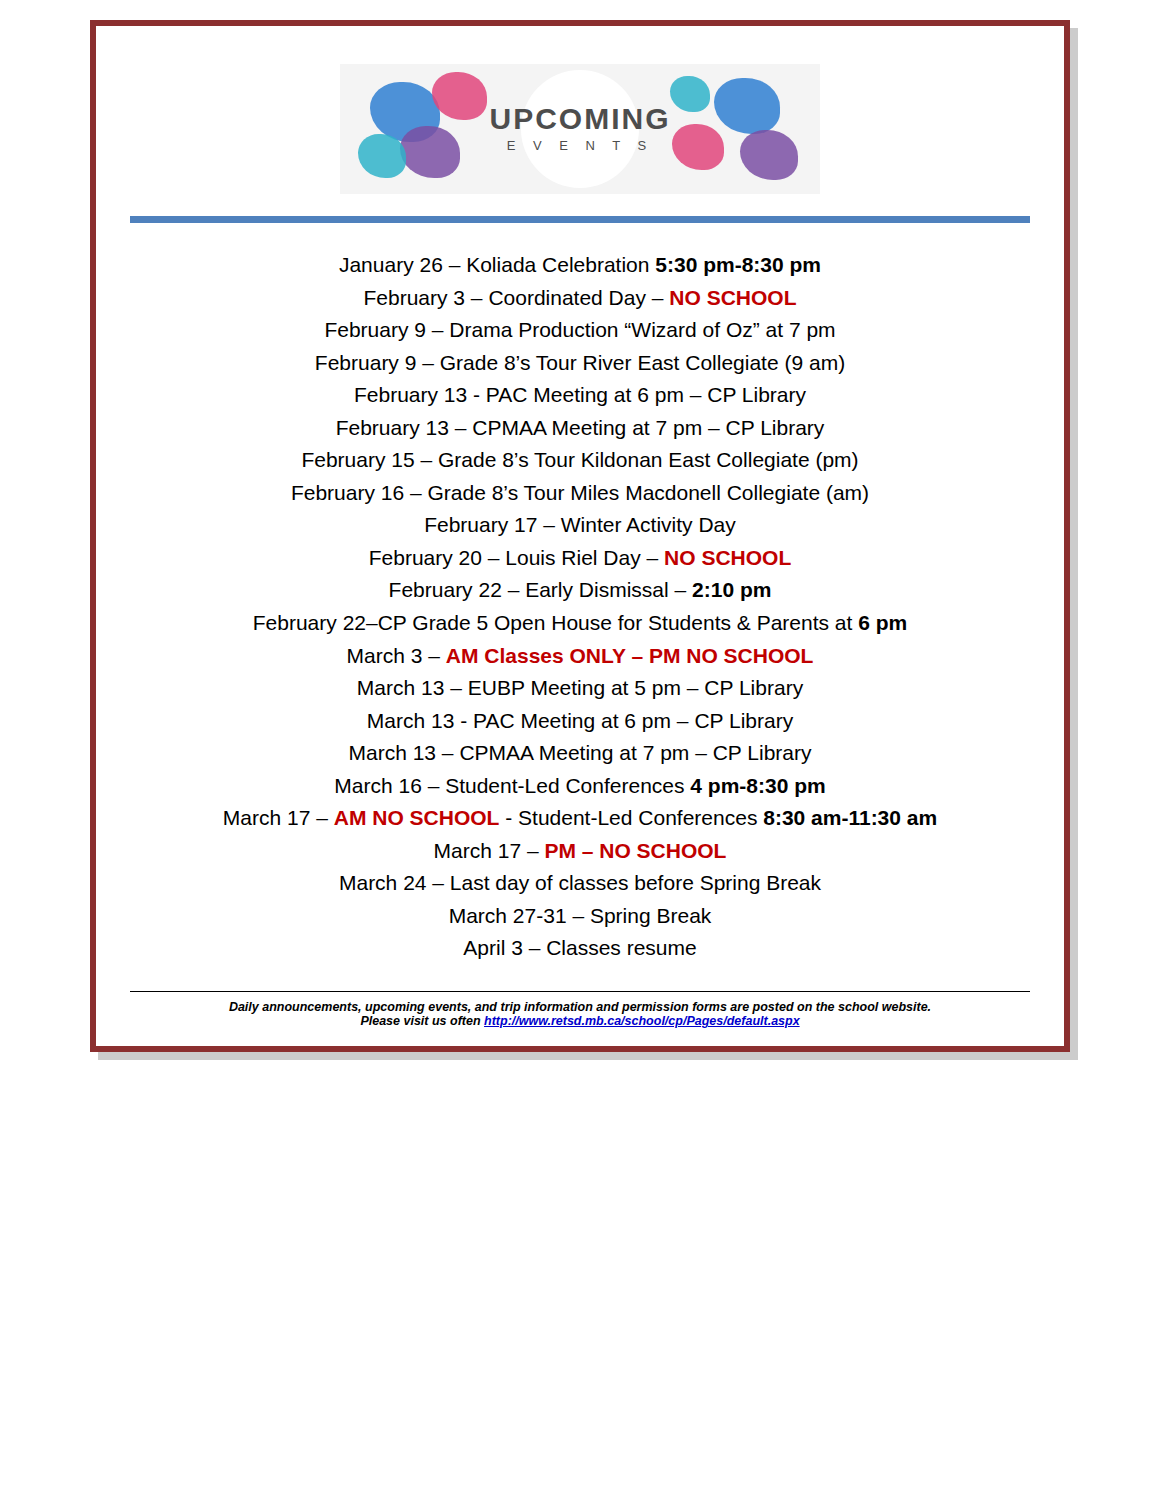UPCOMING
E V E N T S
January 26 – Koliada Celebration 5:30 pm-8:30 pm
February 3 – Coordinated Day – NO SCHOOL
February 9 – Drama Production “Wizard of Oz” at 7 pm
February 9 – Grade 8’s Tour River East Collegiate (9 am)
February 13 - PAC Meeting at 6 pm – CP Library
February 13 – CPMAA Meeting at 7 pm – CP Library
February 15 – Grade 8’s Tour Kildonan East Collegiate (pm)
February 16 – Grade 8’s Tour Miles Macdonell Collegiate (am)
February 17 – Winter Activity Day
February 20 – Louis Riel Day – NO SCHOOL
February 22 – Early Dismissal – 2:10 pm
February 22–CP Grade 5 Open House for Students & Parents at 6 pm
March 3 – AM Classes ONLY – PM NO SCHOOL
March 13 – EUBP Meeting at 5 pm – CP Library
March 13 - PAC Meeting at 6 pm – CP Library
March 13 – CPMAA Meeting at 7 pm – CP Library
March 16 – Student-Led Conferences 4 pm-8:30 pm
March 17 – AM NO SCHOOL - Student-Led Conferences 8:30 am-11:30 am
March 17 – PM – NO SCHOOL
March 24 – Last day of classes before Spring Break
March 27-31 – Spring Break
April 3 – Classes resume
Daily announcements, upcoming events, and trip information and permission forms are posted on the school website.
Please visit us often http://www.retsd.mb.ca/school/cp/Pages/default.aspx